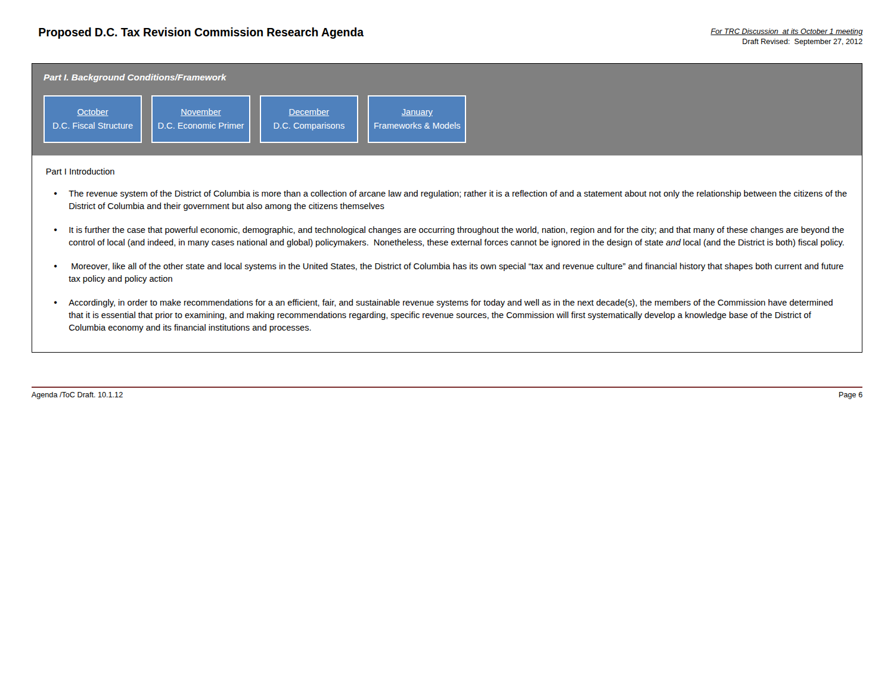Proposed D.C. Tax Revision Commission Research Agenda
For TRC Discussion at its October 1 meeting
Draft Revised: September 27, 2012
Part I. Background Conditions/Framework
October
D.C. Fiscal Structure
November
D.C. Economic Primer
December
D.C. Comparisons
January
Frameworks & Models
Part I Introduction
The revenue system of the District of Columbia is more than a collection of arcane law and regulation; rather it is a reflection of and a statement about not only the relationship between the citizens of the District of Columbia and their government but also among the citizens themselves
It is further the case that powerful economic, demographic, and technological changes are occurring throughout the world, nation, region and for the city; and that many of these changes are beyond the control of local (and indeed, in many cases national and global) policymakers. Nonetheless, these external forces cannot be ignored in the design of state and local (and the District is both) fiscal policy.
Moreover, like all of the other state and local systems in the United States, the District of Columbia has its own special “tax and revenue culture” and financial history that shapes both current and future tax policy and policy action
Accordingly, in order to make recommendations for a an efficient, fair, and sustainable revenue systems for today and well as in the next decade(s), the members of the Commission have determined that it is essential that prior to examining, and making recommendations regarding, specific revenue sources, the Commission will first systematically develop a knowledge base of the District of Columbia economy and its financial institutions and processes.
Agenda /ToC Draft. 10.1.12 Page 6